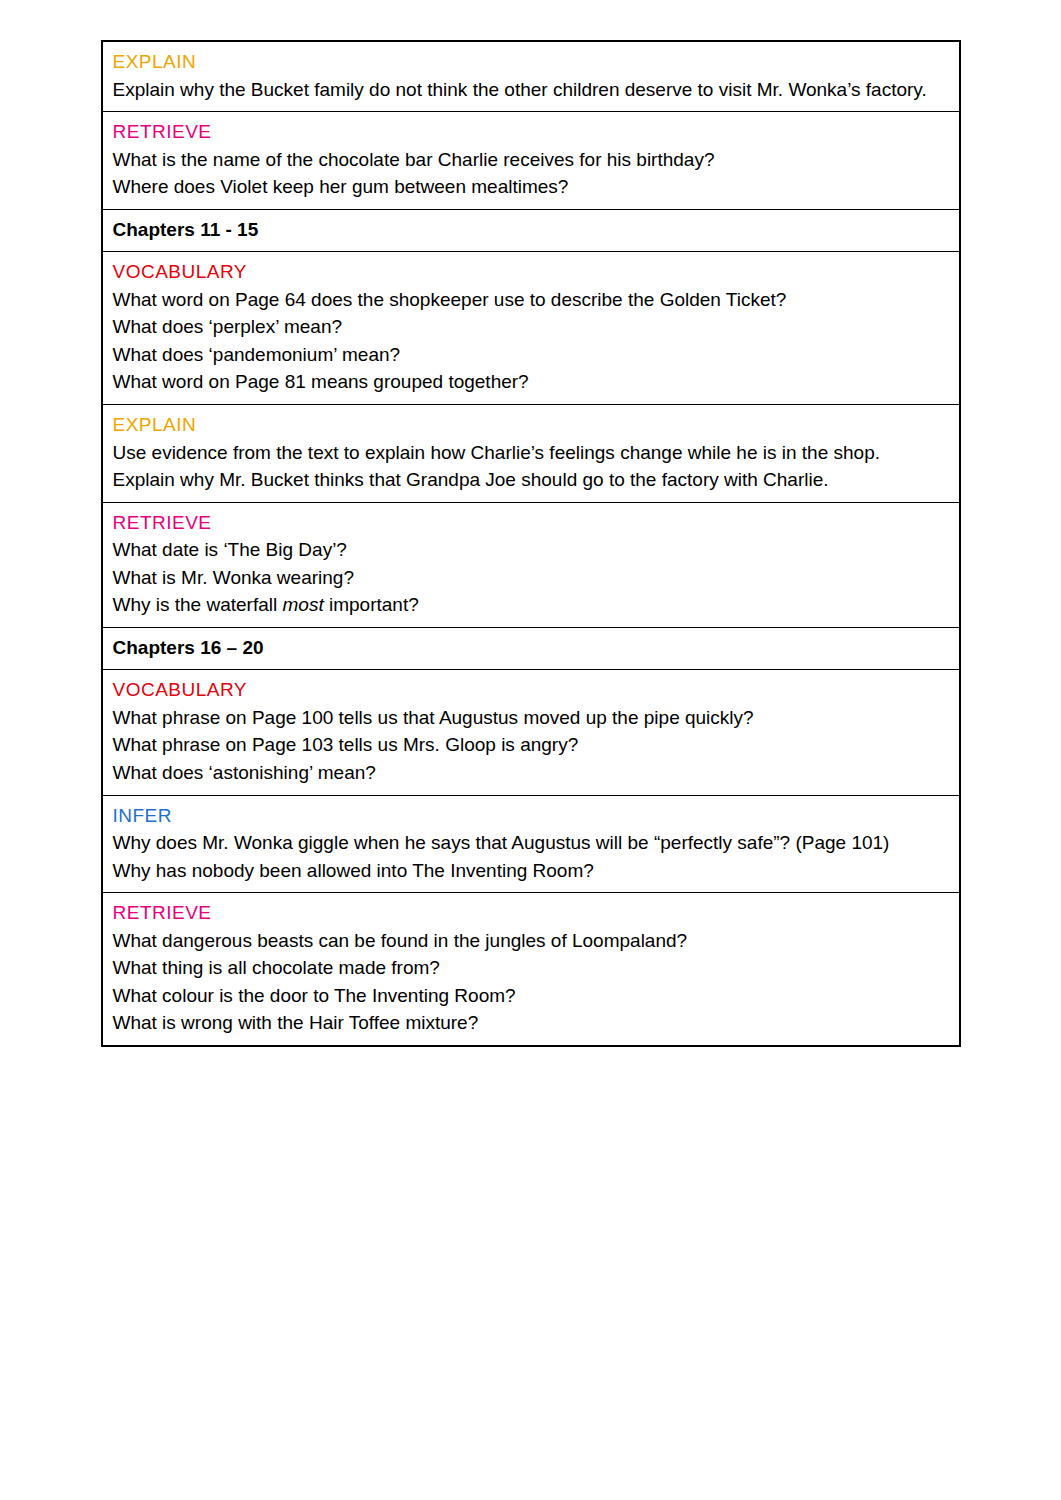| EXPLAIN Explain why the Bucket family do not think the other children deserve to visit Mr. Wonka’s factory. |
| RETRIEVE What is the name of the chocolate bar Charlie receives for his birthday? Where does Violet keep her gum between mealtimes? |
| Chapters 11 - 15 |
| VOCABULARY What word on Page 64 does the shopkeeper use to describe the Golden Ticket? What does ‘perplex’ mean? What does ‘pandemonium’ mean? What word on Page 81 means grouped together? |
| EXPLAIN Use evidence from the text to explain how Charlie’s feelings change while he is in the shop. Explain why Mr. Bucket thinks that Grandpa Joe should go to the factory with Charlie. |
| RETRIEVE What date is ‘The Big Day’? What is Mr. Wonka wearing? Why is the waterfall most important? |
| Chapters 16 – 20 |
| VOCABULARY What phrase on Page 100 tells us that Augustus moved up the pipe quickly? What phrase on Page 103 tells us Mrs. Gloop is angry? What does ‘astonishing’ mean? |
| INFER Why does Mr. Wonka giggle when he says that Augustus will be “perfectly safe”? (Page 101) Why has nobody been allowed into The Inventing Room? |
| RETRIEVE What dangerous beasts can be found in the jungles of Loompaland? What thing is all chocolate made from? What colour is the door to The Inventing Room? What is wrong with the Hair Toffee mixture? |